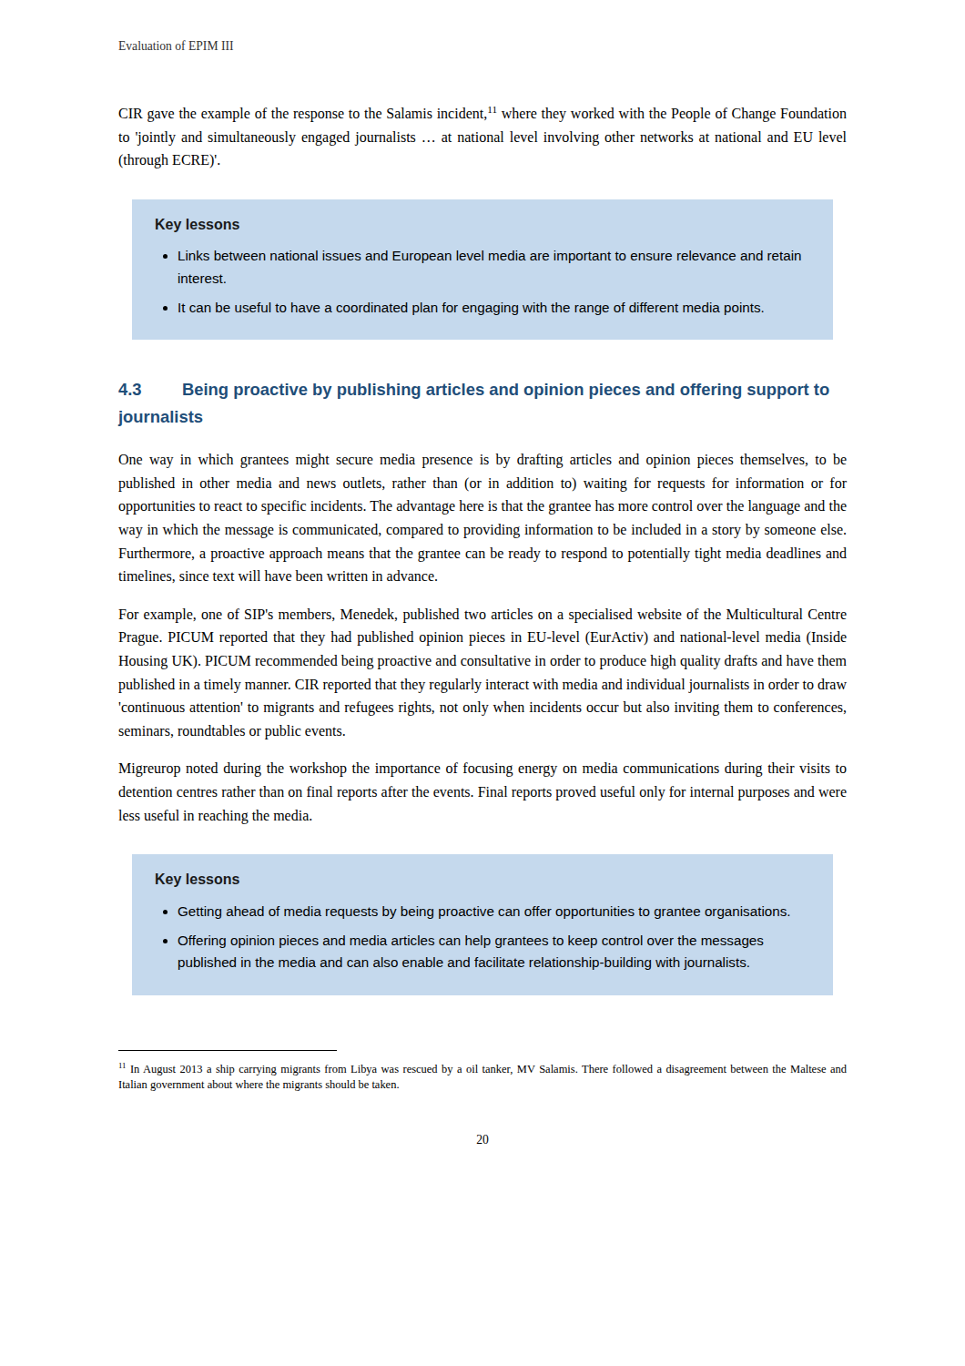Evaluation of EPIM III
CIR gave the example of the response to the Salamis incident,11 where they worked with the People of Change Foundation to 'jointly and simultaneously engaged journalists … at national level involving other networks at national and EU level (through ECRE)'.
Key lessons
Links between national issues and European level media are important to ensure relevance and retain interest.
It can be useful to have a coordinated plan for engaging with the range of different media points.
4.3 Being proactive by publishing articles and opinion pieces and offering support to journalists
One way in which grantees might secure media presence is by drafting articles and opinion pieces themselves, to be published in other media and news outlets, rather than (or in addition to) waiting for requests for information or for opportunities to react to specific incidents. The advantage here is that the grantee has more control over the language and the way in which the message is communicated, compared to providing information to be included in a story by someone else. Furthermore, a proactive approach means that the grantee can be ready to respond to potentially tight media deadlines and timelines, since text will have been written in advance.
For example, one of SIP's members, Menedek, published two articles on a specialised website of the Multicultural Centre Prague. PICUM reported that they had published opinion pieces in EU-level (EurActiv) and national-level media (Inside Housing UK). PICUM recommended being proactive and consultative in order to produce high quality drafts and have them published in a timely manner. CIR reported that they regularly interact with media and individual journalists in order to draw 'continuous attention' to migrants and refugees rights, not only when incidents occur but also inviting them to conferences, seminars, roundtables or public events.
Migreurop noted during the workshop the importance of focusing energy on media communications during their visits to detention centres rather than on final reports after the events. Final reports proved useful only for internal purposes and were less useful in reaching the media.
Key lessons
Getting ahead of media requests by being proactive can offer opportunities to grantee organisations.
Offering opinion pieces and media articles can help grantees to keep control over the messages published in the media and can also enable and facilitate relationship-building with journalists.
11 In August 2013 a ship carrying migrants from Libya was rescued by a oil tanker, MV Salamis. There followed a disagreement between the Maltese and Italian government about where the migrants should be taken.
20